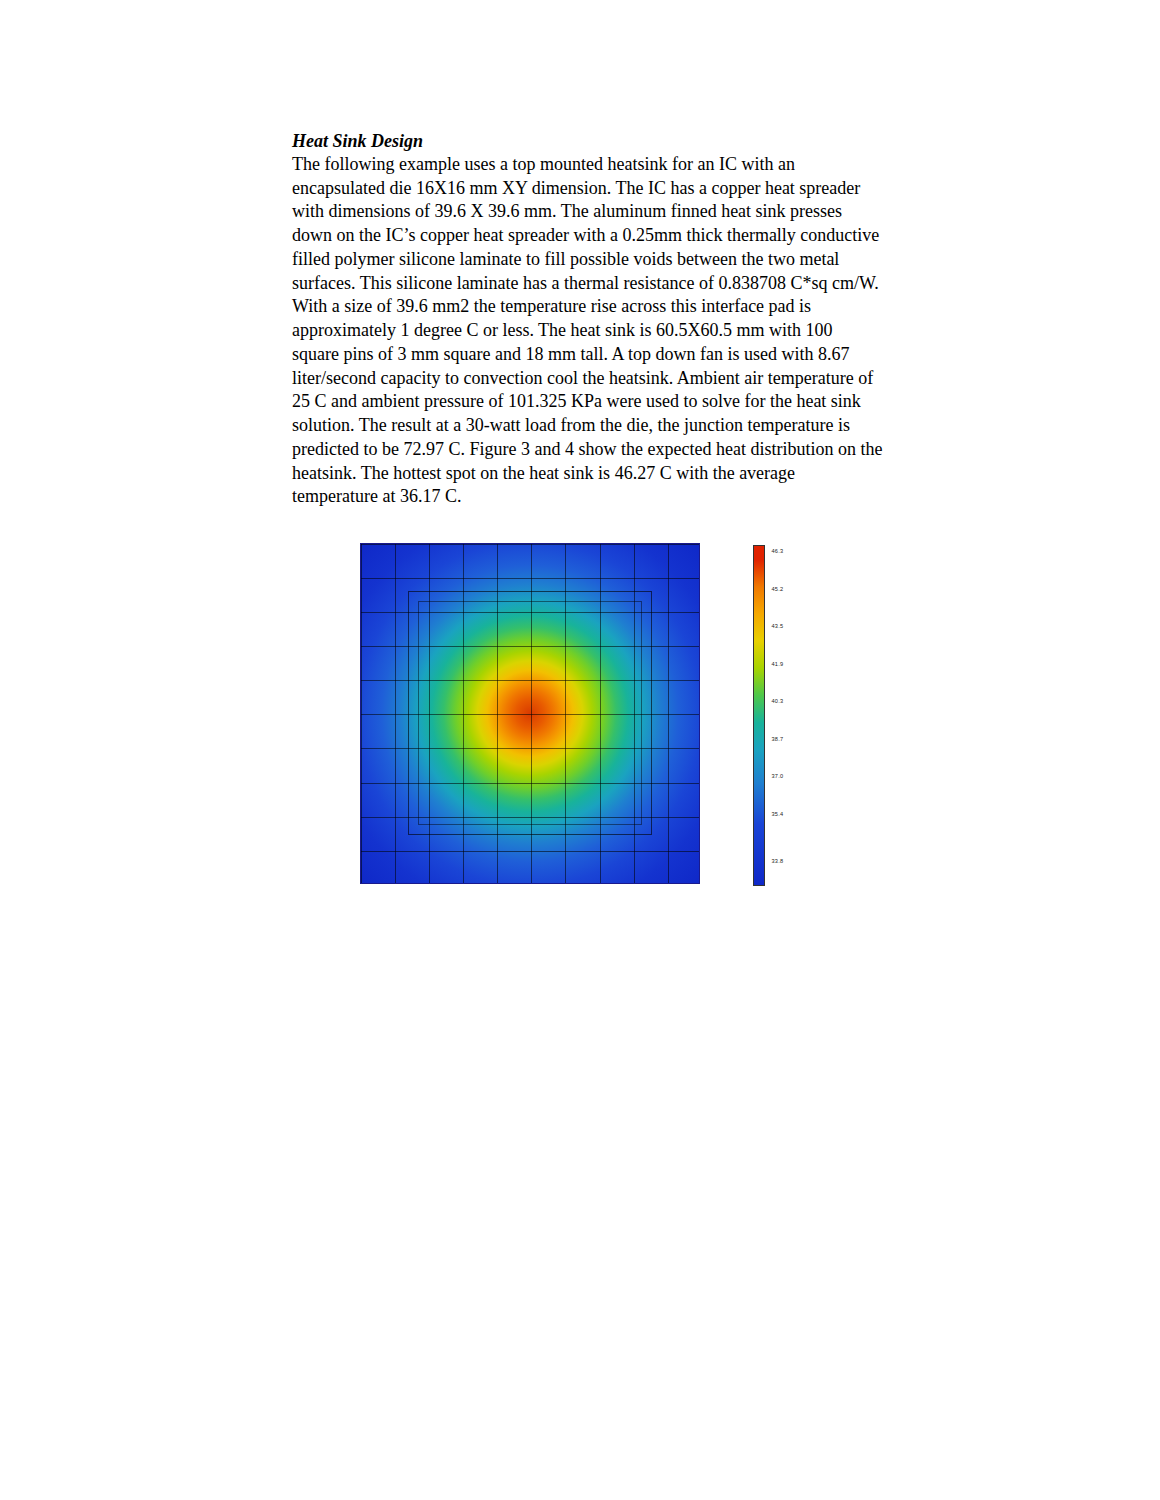Heat Sink Design
The following example uses a top mounted heatsink for an IC with an encapsulated die 16X16 mm XY dimension. The IC has a copper heat spreader with dimensions of 39.6 X 39.6 mm. The aluminum finned heat sink presses down on the IC’s copper heat spreader with a 0.25mm thick thermally conductive filled polymer silicone laminate to fill possible voids between the two metal surfaces. This silicone laminate has a thermal resistance of 0.838708 C*sq cm/W. With a size of 39.6 mm2 the temperature rise across this interface pad is approximately 1 degree C or less. The heat sink is 60.5X60.5 mm with 100 square pins of 3 mm square and 18 mm tall. A top down fan is used with 8.67 liter/second capacity to convection cool the heatsink. Ambient air temperature of 25 C and ambient pressure of 101.325 KPa were used to solve for the heat sink solution. The result at a 30-watt load from the die, the junction temperature is predicted to be 72.97 C. Figure 3 and 4 show the expected heat distribution on the heatsink. The hottest spot on the heat sink is 46.27 C with the average temperature at 36.17 C.
46.3 45.2 43.5 41.9 40.3 38.7 37.0 35.4 33.8